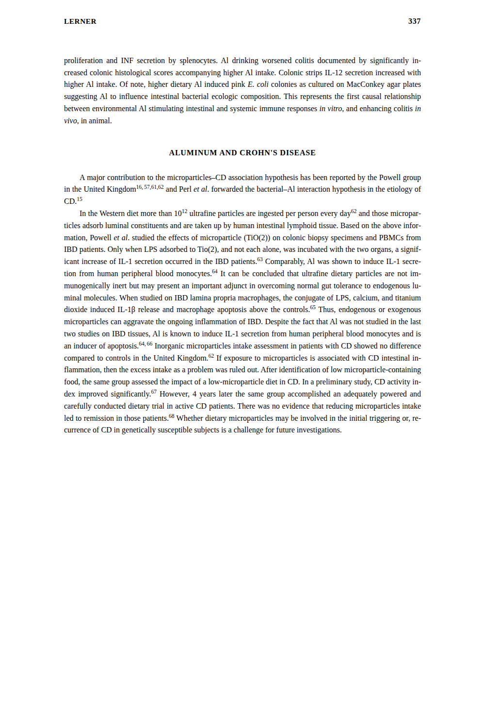Lerner 337
proliferation and INF secretion by splenocytes. Al drinking worsened colitis documented by significantly increased colonic histological scores accompanying higher Al intake. Colonic strips IL-12 secretion increased with higher Al intake. Of note, higher dietary Al induced pink E. coli colonies as cultured on MacConkey agar plates suggesting Al to influence intestinal bacterial ecologic composition. This represents the first causal relationship between environmental Al stimulating intestinal and systemic immune responses in vitro, and enhancing colitis in vivo, in animal.
Aluminum and Crohn's Disease
A major contribution to the microparticles–CD association hypothesis has been reported by the Powell group in the United Kingdom16, 57,61,62 and Perl et al. forwarded the bacterial–Al interaction hypothesis in the etiology of CD.15
In the Western diet more than 1012 ultrafine particles are ingested per person every day62 and those microparticles adsorb luminal constituents and are taken up by human intestinal lymphoid tissue. Based on the above information, Powell et al. studied the effects of microparticle (TiO(2)) on colonic biopsy specimens and PBMCs from IBD patients. Only when LPS adsorbed to Tio(2), and not each alone, was incubated with the two organs, a significant increase of IL-1 secretion occurred in the IBD patients.63 Comparably, Al was shown to induce IL-1 secretion from human peripheral blood monocytes.64 It can be concluded that ultrafine dietary particles are not immunogenically inert but may present an important adjunct in overcoming normal gut tolerance to endogenous luminal molecules. When studied on IBD lamina propria macrophages, the conjugate of LPS, calcium, and titanium dioxide induced IL-1β release and macrophage apoptosis above the controls.65 Thus, endogenous or exogenous microparticles can aggravate the ongoing inflammation of IBD. Despite the fact that Al was not studied in the last two studies on IBD tissues, Al is known to induce IL-1 secretion from human peripheral blood monocytes and is an inducer of apoptosis.64, 66 Inorganic microparticles intake assessment in patients with CD showed no difference compared to controls in the United Kingdom.62 If exposure to microparticles is associated with CD intestinal inflammation, then the excess intake as a problem was ruled out. After identification of low microparticle-containing food, the same group assessed the impact of a low-microparticle diet in CD. In a preliminary study, CD activity index improved significantly.67 However, 4 years later the same group accomplished an adequately powered and carefully conducted dietary trial in active CD patients. There was no evidence that reducing microparticles intake led to remission in those patients.68 Whether dietary microparticles may be involved in the initial triggering or, recurrence of CD in genetically susceptible subjects is a challenge for future investigations.